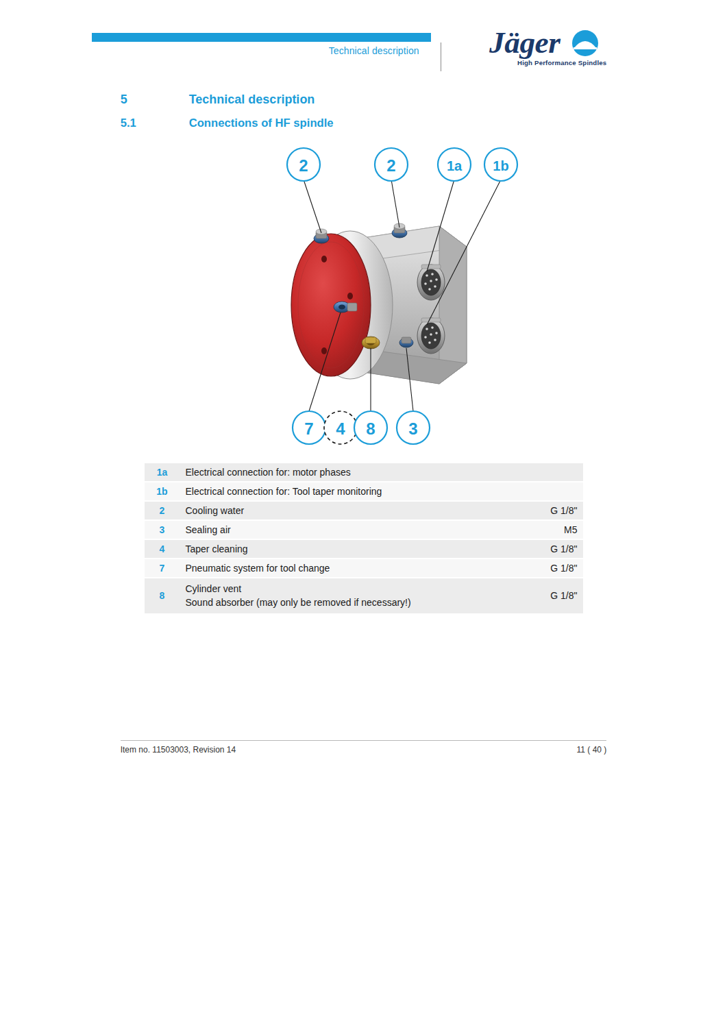Technical description
Jäger
High Performance Spindles
5
Technical description
5.1
Connections of HF spindle
2 2 1a 1b 7 4 8 3
| 1a | Electrical connection for: motor phases | |
| 1b | Electrical connection for: Tool taper monitoring | |
| 2 | Cooling water | G 1/8" |
| 3 | Sealing air | M5 |
| 4 | Taper cleaning | G 1/8" |
| 7 | Pneumatic system for tool change | G 1/8" |
| 8 | Cylinder vent Sound absorber (may only be removed if necessary!) | G 1/8" |
Item no. 11503003, Revision 14
11 ( 40 )